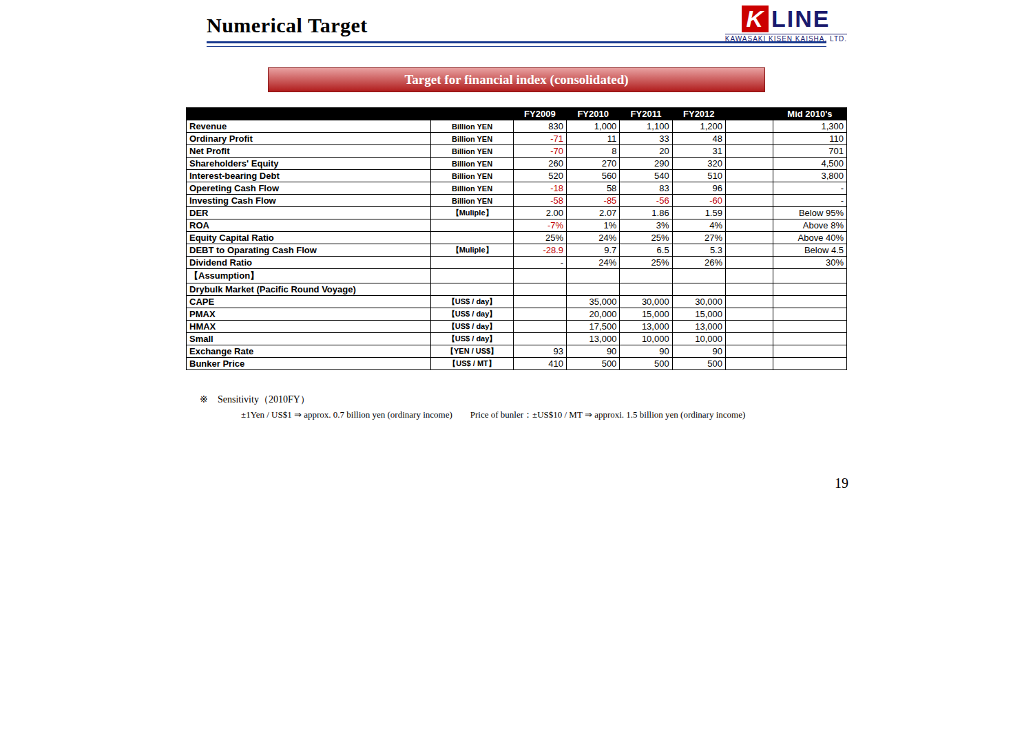Numerical Target
KLINE
KAWASAKI KISEN KAISHA, LTD.
Target for financial index (consolidated)
| | | FY2009 | FY2010 | FY2011 | FY2012 | | | Mid 2010's |
| Revenue | Billion YEN | 830 | 1,000 | 1,100 | 1,200 | | | 1,300 |
| Ordinary Profit | Billion YEN | -71 | 11 | 33 | 48 | | | 110 |
| Net Profit | Billion YEN | -70 | 8 | 20 | 31 | | | 701 |
| Shareholders' Equity | Billion YEN | 260 | 270 | 290 | 320 | | | 4,500 |
| Interest-bearing Debt | Billion YEN | 520 | 560 | 540 | 510 | | | 3,800 |
| Opereting Cash Flow | Billion YEN | -18 | 58 | 83 | 96 | | | - |
| Investing Cash Flow | Billion YEN | -58 | -85 | -56 | -60 | | | - |
| DER | 【Muliple】 | 2.00 | 2.07 | 1.86 | 1.59 | | | Below 95% |
| ROA | | -7% | 1% | 3% | 4% | | | Above 8% |
| Equity Capital Ratio | | 25% | 24% | 25% | 27% | | | Above 40% |
| DEBT to Oparating Cash Flow | 【Muliple】 | -28.9 | 9.7 | 6.5 | 5.3 | | | Below 4.5 |
| Dividend Ratio | | - | 24% | 25% | 26% | | | 30% |
| 【Assumption】 | | | | | | | | |
| Drybulk Market (Pacific Round Voyage) | | | | | | | | |
| CAPE | 【US$ / day】 | | 35,000 | 30,000 | 30,000 | | | |
| PMAX | 【US$ / day】 | | 20,000 | 15,000 | 15,000 | | | |
| HMAX | 【US$ / day】 | | 17,500 | 13,000 | 13,000 | | | |
| Small | 【US$ / day】 | | 13,000 | 10,000 | 10,000 | | | |
| Exchange Rate | 【YEN / US$】 | 93 | 90 | 90 | 90 | | | |
| Bunker Price | 【US$ / MT】 | 410 | 500 | 500 | 500 | | | |
※　Sensitivity（2010FY）
±1Yen / US$1 ⇒ approx. 0.7 billion yen (ordinary income)　　Price of bunler：±US$10 / MT ⇒ approxi. 1.5 billion yen (ordinary income)
19